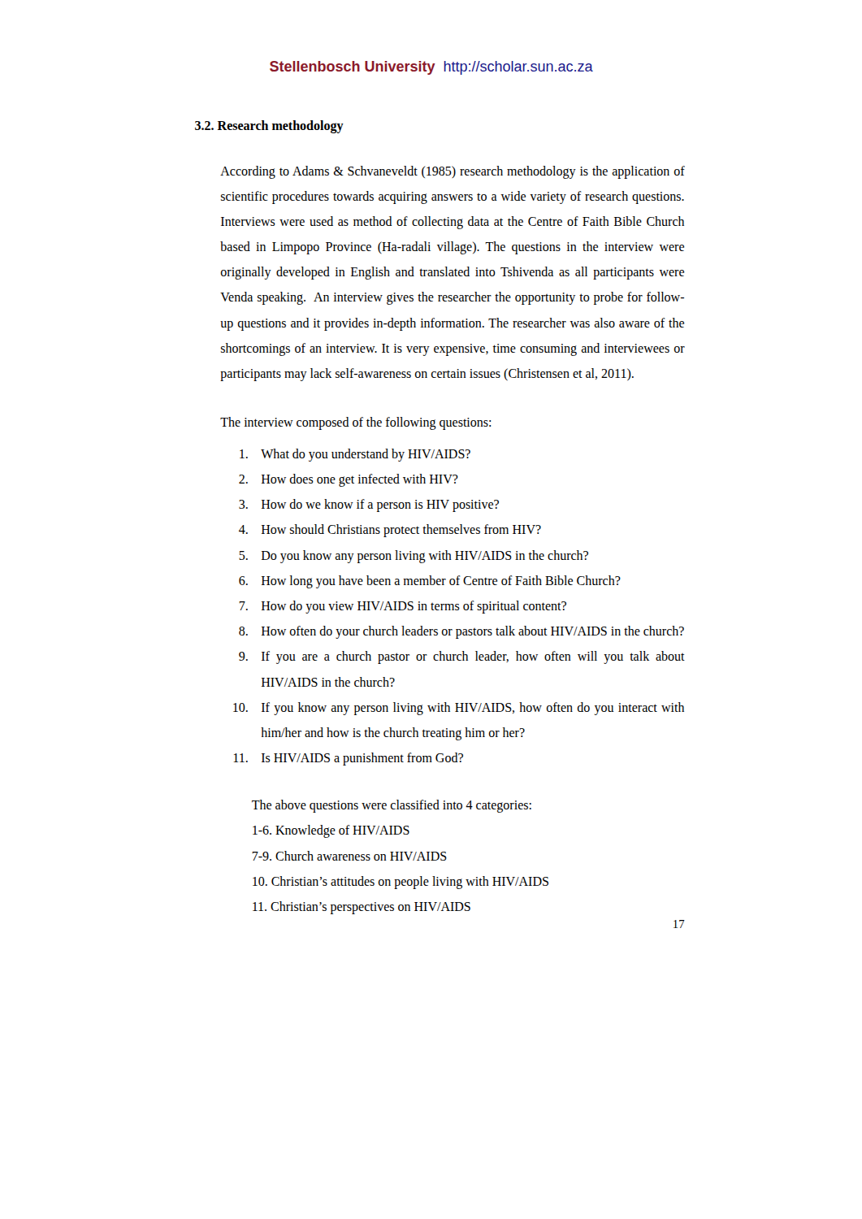Stellenbosch University http://scholar.sun.ac.za
3.2. Research methodology
According to Adams & Schvaneveldt (1985) research methodology is the application of scientific procedures towards acquiring answers to a wide variety of research questions. Interviews were used as method of collecting data at the Centre of Faith Bible Church based in Limpopo Province (Ha-radali village). The questions in the interview were originally developed in English and translated into Tshivenda as all participants were Venda speaking. An interview gives the researcher the opportunity to probe for follow-up questions and it provides in-depth information. The researcher was also aware of the shortcomings of an interview. It is very expensive, time consuming and interviewees or participants may lack self-awareness on certain issues (Christensen et al, 2011).
The interview composed of the following questions:
What do you understand by HIV/AIDS?
How does one get infected with HIV?
How do we know if a person is HIV positive?
How should Christians protect themselves from HIV?
Do you know any person living with HIV/AIDS in the church?
How long you have been a member of Centre of Faith Bible Church?
How do you view HIV/AIDS in terms of spiritual content?
How often do your church leaders or pastors talk about HIV/AIDS in the church?
If you are a church pastor or church leader, how often will you talk about HIV/AIDS in the church?
If you know any person living with HIV/AIDS, how often do you interact with him/her and how is the church treating him or her?
Is HIV/AIDS a punishment from God?
The above questions were classified into 4 categories:
1-6. Knowledge of HIV/AIDS
7-9. Church awareness on HIV/AIDS
10. Christian’s attitudes on people living with HIV/AIDS
11. Christian’s perspectives on HIV/AIDS
17